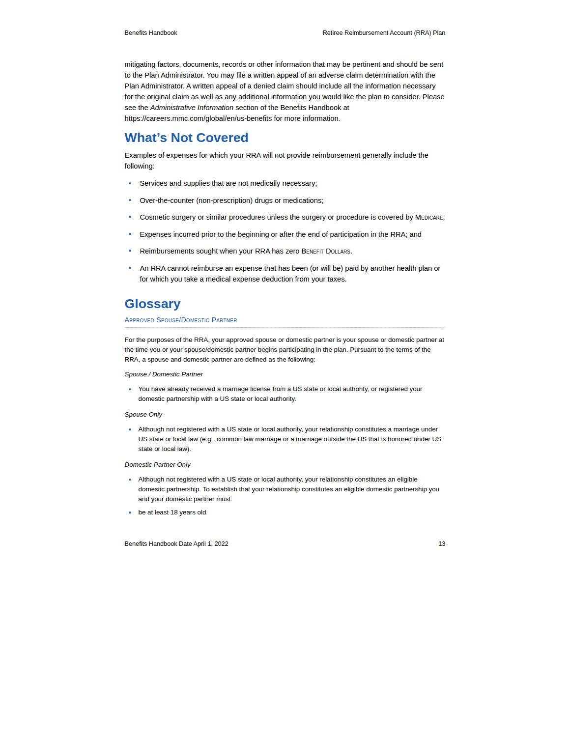Benefits Handbook
Retiree Reimbursement Account (RRA) Plan
mitigating factors, documents, records or other information that may be pertinent and should be sent to the Plan Administrator. You may file a written appeal of an adverse claim determination with the Plan Administrator. A written appeal of a denied claim should include all the information necessary for the original claim as well as any additional information you would like the plan to consider. Please see the Administrative Information section of the Benefits Handbook at https://careers.mmc.com/global/en/us-benefits for more information.
What’s Not Covered
Examples of expenses for which your RRA will not provide reimbursement generally include the following:
Services and supplies that are not medically necessary;
Over-the-counter (non-prescription) drugs or medications;
Cosmetic surgery or similar procedures unless the surgery or procedure is covered by Medicare;
Expenses incurred prior to the beginning or after the end of participation in the RRA; and
Reimbursements sought when your RRA has zero Benefit Dollars.
An RRA cannot reimburse an expense that has been (or will be) paid by another health plan or for which you take a medical expense deduction from your taxes.
Glossary
Approved Spouse/Domestic Partner
For the purposes of the RRA, your approved spouse or domestic partner is your spouse or domestic partner at the time you or your spouse/domestic partner begins participating in the plan. Pursuant to the terms of the RRA, a spouse and domestic partner are defined as the following:
Spouse / Domestic Partner
You have already received a marriage license from a US state or local authority, or registered your domestic partnership with a US state or local authority.
Spouse Only
Although not registered with a US state or local authority, your relationship constitutes a marriage under US state or local law (e.g., common law marriage or a marriage outside the US that is honored under US state or local law).
Domestic Partner Only
Although not registered with a US state or local authority, your relationship constitutes an eligible domestic partnership. To establish that your relationship constitutes an eligible domestic partnership you and your domestic partner must:
be at least 18 years old
Benefits Handbook Date April 1, 2022
13